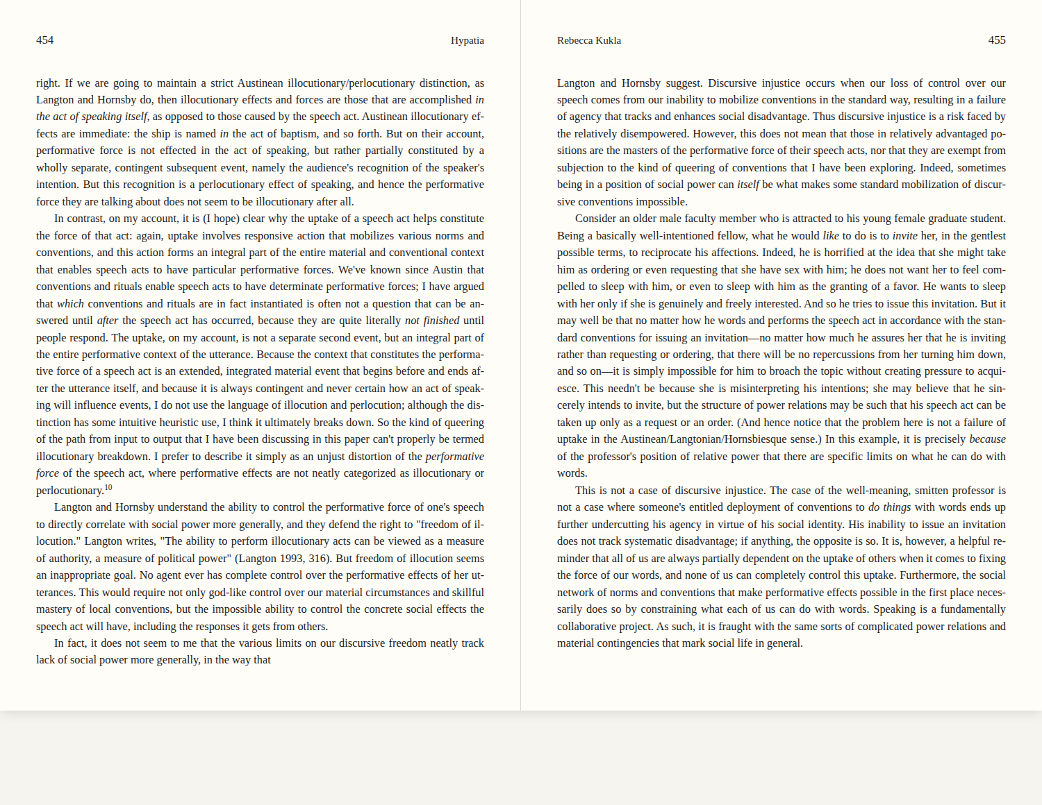454 Hypatia
right. If we are going to maintain a strict Austinean illocutionary/perlocutionary distinction, as Langton and Hornsby do, then illocutionary effects and forces are those that are accomplished in the act of speaking itself, as opposed to those caused by the speech act. Austinean illocutionary effects are immediate: the ship is named in the act of baptism, and so forth. But on their account, performative force is not effected in the act of speaking, but rather partially constituted by a wholly separate, contingent subsequent event, namely the audience's recognition of the speaker's intention. But this recognition is a perlocutionary effect of speaking, and hence the performative force they are talking about does not seem to be illocutionary after all.
In contrast, on my account, it is (I hope) clear why the uptake of a speech act helps constitute the force of that act: again, uptake involves responsive action that mobilizes various norms and conventions, and this action forms an integral part of the entire material and conventional context that enables speech acts to have particular performative forces. We've known since Austin that conventions and rituals enable speech acts to have determinate performative forces; I have argued that which conventions and rituals are in fact instantiated is often not a question that can be answered until after the speech act has occurred, because they are quite literally not finished until people respond. The uptake, on my account, is not a separate second event, but an integral part of the entire performative context of the utterance. Because the context that constitutes the performative force of a speech act is an extended, integrated material event that begins before and ends after the utterance itself, and because it is always contingent and never certain how an act of speaking will influence events, I do not use the language of illocution and perlocution; although the distinction has some intuitive heuristic use, I think it ultimately breaks down. So the kind of queering of the path from input to output that I have been discussing in this paper can't properly be termed illocutionary breakdown. I prefer to describe it simply as an unjust distortion of the performative force of the speech act, where performative effects are not neatly categorized as illocutionary or perlocutionary.10
Langton and Hornsby understand the ability to control the performative force of one's speech to directly correlate with social power more generally, and they defend the right to "freedom of illocution." Langton writes, "The ability to perform illocutionary acts can be viewed as a measure of authority, a measure of political power" (Langton 1993, 316). But freedom of illocution seems an inappropriate goal. No agent ever has complete control over the performative effects of her utterances. This would require not only god-like control over our material circumstances and skillful mastery of local conventions, but the impossible ability to control the concrete social effects the speech act will have, including the responses it gets from others.
In fact, it does not seem to me that the various limits on our discursive freedom neatly track lack of social power more generally, in the way that
Rebecca Kukla 455
Langton and Hornsby suggest. Discursive injustice occurs when our loss of control over our speech comes from our inability to mobilize conventions in the standard way, resulting in a failure of agency that tracks and enhances social disadvantage. Thus discursive injustice is a risk faced by the relatively disempowered. However, this does not mean that those in relatively advantaged positions are the masters of the performative force of their speech acts, nor that they are exempt from subjection to the kind of queering of conventions that I have been exploring. Indeed, sometimes being in a position of social power can itself be what makes some standard mobilization of discursive conventions impossible.
Consider an older male faculty member who is attracted to his young female graduate student. Being a basically well-intentioned fellow, what he would like to do is to invite her, in the gentlest possible terms, to reciprocate his affections. Indeed, he is horrified at the idea that she might take him as ordering or even requesting that she have sex with him; he does not want her to feel compelled to sleep with him, or even to sleep with him as the granting of a favor. He wants to sleep with her only if she is genuinely and freely interested. And so he tries to issue this invitation. But it may well be that no matter how he words and performs the speech act in accordance with the standard conventions for issuing an invitation—no matter how much he assures her that he is inviting rather than requesting or ordering, that there will be no repercussions from her turning him down, and so on—it is simply impossible for him to broach the topic without creating pressure to acquiesce. This needn't be because she is misinterpreting his intentions; she may believe that he sincerely intends to invite, but the structure of power relations may be such that his speech act can be taken up only as a request or an order. (And hence notice that the problem here is not a failure of uptake in the Austinean/Langtonian/Hornsbiesque sense.) In this example, it is precisely because of the professor's position of relative power that there are specific limits on what he can do with words.
This is not a case of discursive injustice. The case of the well-meaning, smitten professor is not a case where someone's entitled deployment of conventions to do things with words ends up further undercutting his agency in virtue of his social identity. His inability to issue an invitation does not track systematic disadvantage; if anything, the opposite is so. It is, however, a helpful reminder that all of us are always partially dependent on the uptake of others when it comes to fixing the force of our words, and none of us can completely control this uptake. Furthermore, the social network of norms and conventions that make performative effects possible in the first place necessarily does so by constraining what each of us can do with words. Speaking is a fundamentally collaborative project. As such, it is fraught with the same sorts of complicated power relations and material contingencies that mark social life in general.